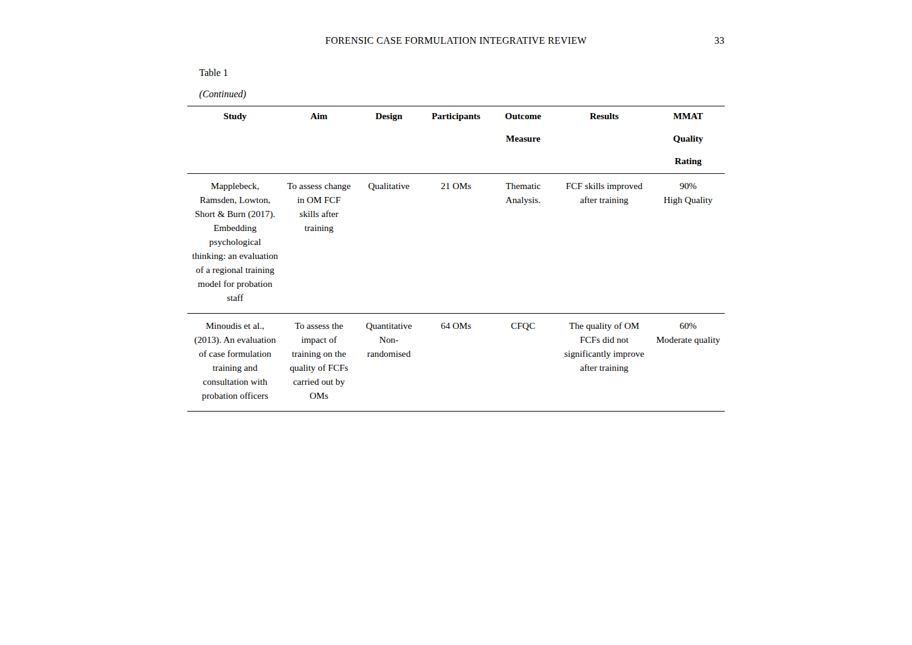Forensic Case Formulation Integrative Review 33
Table 1
(Continued)
| Study | Aim | Design | Participants | Outcome | Results | MMAT |
| --- | --- | --- | --- | --- | --- | --- |
| | | | | Measure | | Quality |
| | | | | | | Rating |
| Mapplebeck, Ramsden, Lowton, Short & Burn (2017). Embedding psychological thinking: an evaluation of a regional training model for probation staff | To assess change in OM FCF skills after training | Qualitative | 21 OMs | Thematic Analysis. | FCF skills improved after training | 90% High Quality |
| Minoudis et al., (2013). An evaluation of case formulation training and consultation with probation officers | To assess the impact of training on the quality of FCFs carried out by OMs | Quantitative Non-randomised | 64 OMs | CFQC | The quality of OM FCFs did not significantly improve after training | 60% Moderate quality |